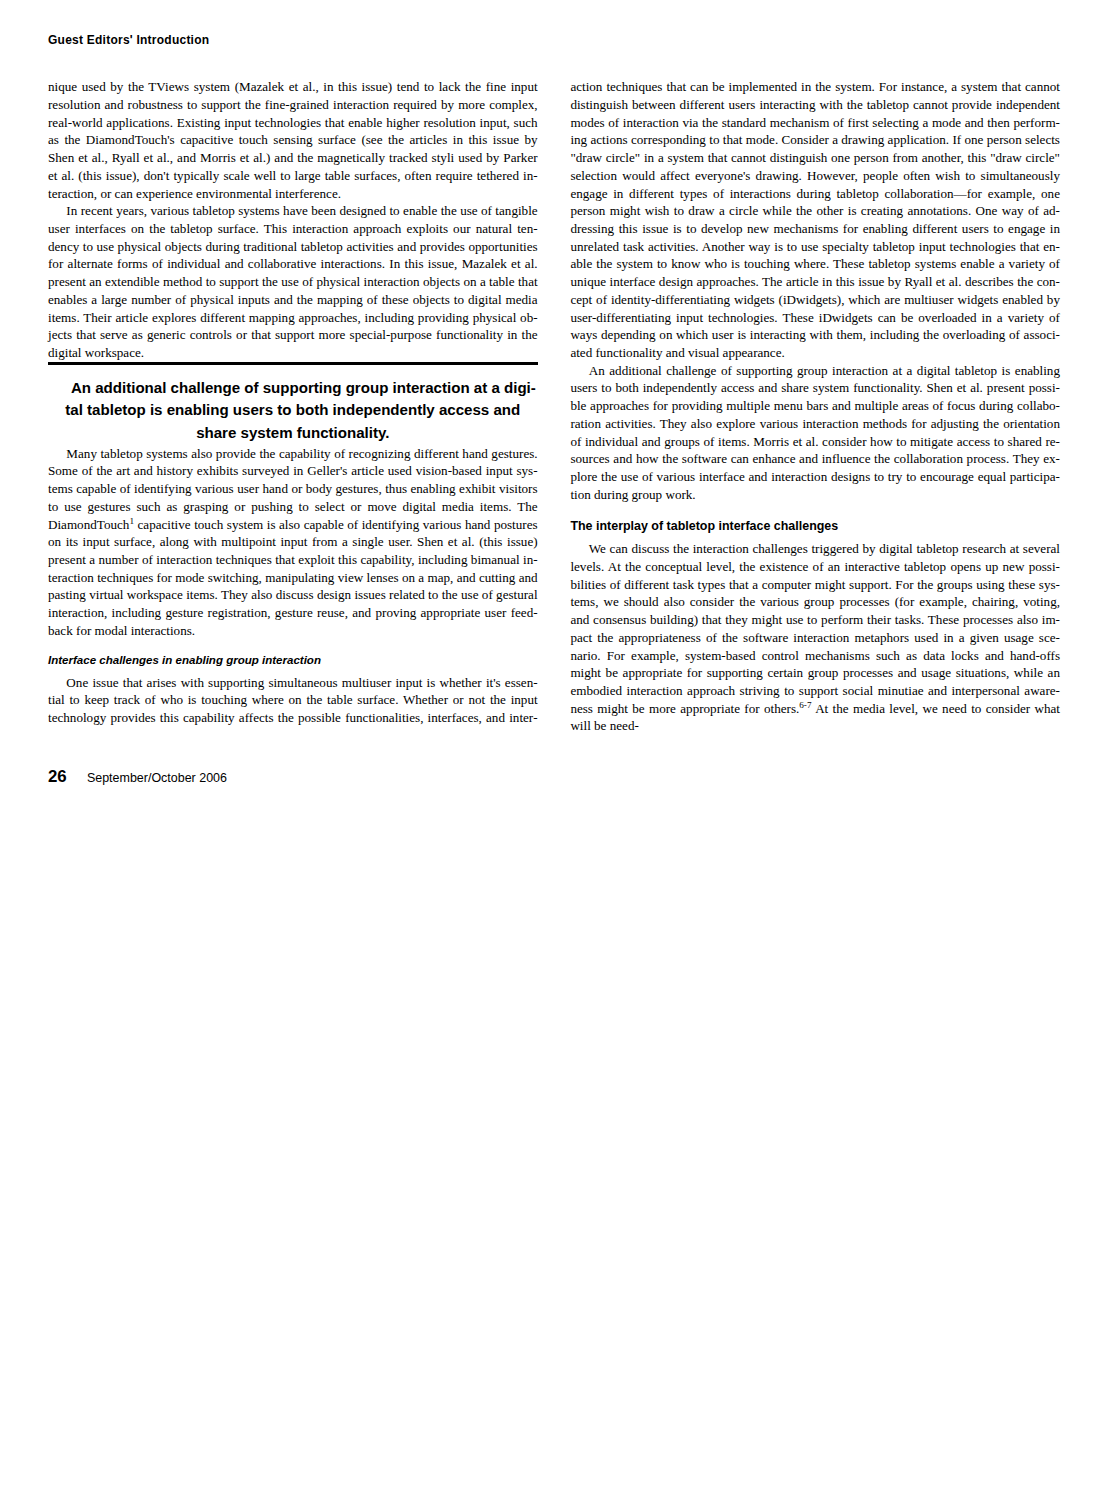Guest Editors' Introduction
nique used by the TViews system (Mazalek et al., in this issue) tend to lack the fine input resolution and robustness to support the fine-grained interaction required by more complex, real-world applications. Existing input technologies that enable higher resolution input, such as the DiamondTouch's capacitive touch sensing surface (see the articles in this issue by Shen et al., Ryall et al., and Morris et al.) and the magnetically tracked styli used by Parker et al. (this issue), don't typically scale well to large table surfaces, often require tethered interaction, or can experience environmental interference.
In recent years, various tabletop systems have been designed to enable the use of tangible user interfaces on the tabletop surface. This interaction approach exploits our natural tendency to use physical objects during traditional tabletop activities and provides opportunities for alternate forms of individual and collaborative interactions. In this issue, Mazalek et al. present an extendible method to support the use of physical interaction objects on a table that enables a large number of physical inputs and the mapping of these objects to digital media items. Their article explores different mapping approaches, including providing physical objects that serve as generic controls or that support more special-purpose functionality in the digital workspace.
An additional challenge of supporting group interaction at a digital tabletop is enabling users to both independently access and share system functionality.
Many tabletop systems also provide the capability of recognizing different hand gestures. Some of the art and history exhibits surveyed in Geller's article used vision-based input systems capable of identifying various user hand or body gestures, thus enabling exhibit visitors to use gestures such as grasping or pushing to select or move digital media items. The DiamondTouch1 capacitive touch system is also capable of identifying various hand postures on its input surface, along with multipoint input from a single user. Shen et al. (this issue) present a number of interaction techniques that exploit this capability, including bimanual interaction techniques for mode switching, manipulating view lenses on a map, and cutting and pasting virtual workspace items. They also discuss design issues related to the use of gestural interaction, including gesture registration, gesture reuse, and proving appropriate user feedback for modal interactions.
Interface challenges in enabling group interaction
One issue that arises with supporting simultaneous multiuser input is whether it's essential to keep track of who is touching where on the table surface. Whether or not the input technology provides this capability affects the possible functionalities, interfaces, and interaction techniques that can be implemented in the system. For instance, a system that cannot distinguish between different users interacting with the tabletop cannot provide independent modes of interaction via the standard mechanism of first selecting a mode and then performing actions corresponding to that mode. Consider a drawing application. If one person selects "draw circle" in a system that cannot distinguish one person from another, this "draw circle" selection would affect everyone's drawing. However, people often wish to simultaneously engage in different types of interactions during tabletop collaboration—for example, one person might wish to draw a circle while the other is creating annotations. One way of addressing this issue is to develop new mechanisms for enabling different users to engage in unrelated task activities. Another way is to use specialty tabletop input technologies that enable the system to know who is touching where. These tabletop systems enable a variety of unique interface design approaches. The article in this issue by Ryall et al. describes the concept of identity-differentiating widgets (iDwidgets), which are multiuser widgets enabled by user-differentiating input technologies. These iDwidgets can be overloaded in a variety of ways depending on which user is interacting with them, including the overloading of associated functionality and visual appearance.
An additional challenge of supporting group interaction at a digital tabletop is enabling users to both independently access and share system functionality. Shen et al. present possible approaches for providing multiple menu bars and multiple areas of focus during collaboration activities. They also explore various interaction methods for adjusting the orientation of individual and groups of items. Morris et al. consider how to mitigate access to shared resources and how the software can enhance and influence the collaboration process. They explore the use of various interface and interaction designs to try to encourage equal participation during group work.
The interplay of tabletop interface challenges
We can discuss the interaction challenges triggered by digital tabletop research at several levels. At the conceptual level, the existence of an interactive tabletop opens up new possibilities of different task types that a computer might support. For the groups using these systems, we should also consider the various group processes (for example, chairing, voting, and consensus building) that they might use to perform their tasks. These processes also impact the appropriateness of the software interaction metaphors used in a given usage scenario. For example, system-based control mechanisms such as data locks and hand-offs might be appropriate for supporting certain group processes and usage situations, while an embodied interaction approach striving to support social minutiae and interpersonal awareness might be more appropriate for others.6-7 At the media level, we need to consider what will be need-
26 September/October 2006